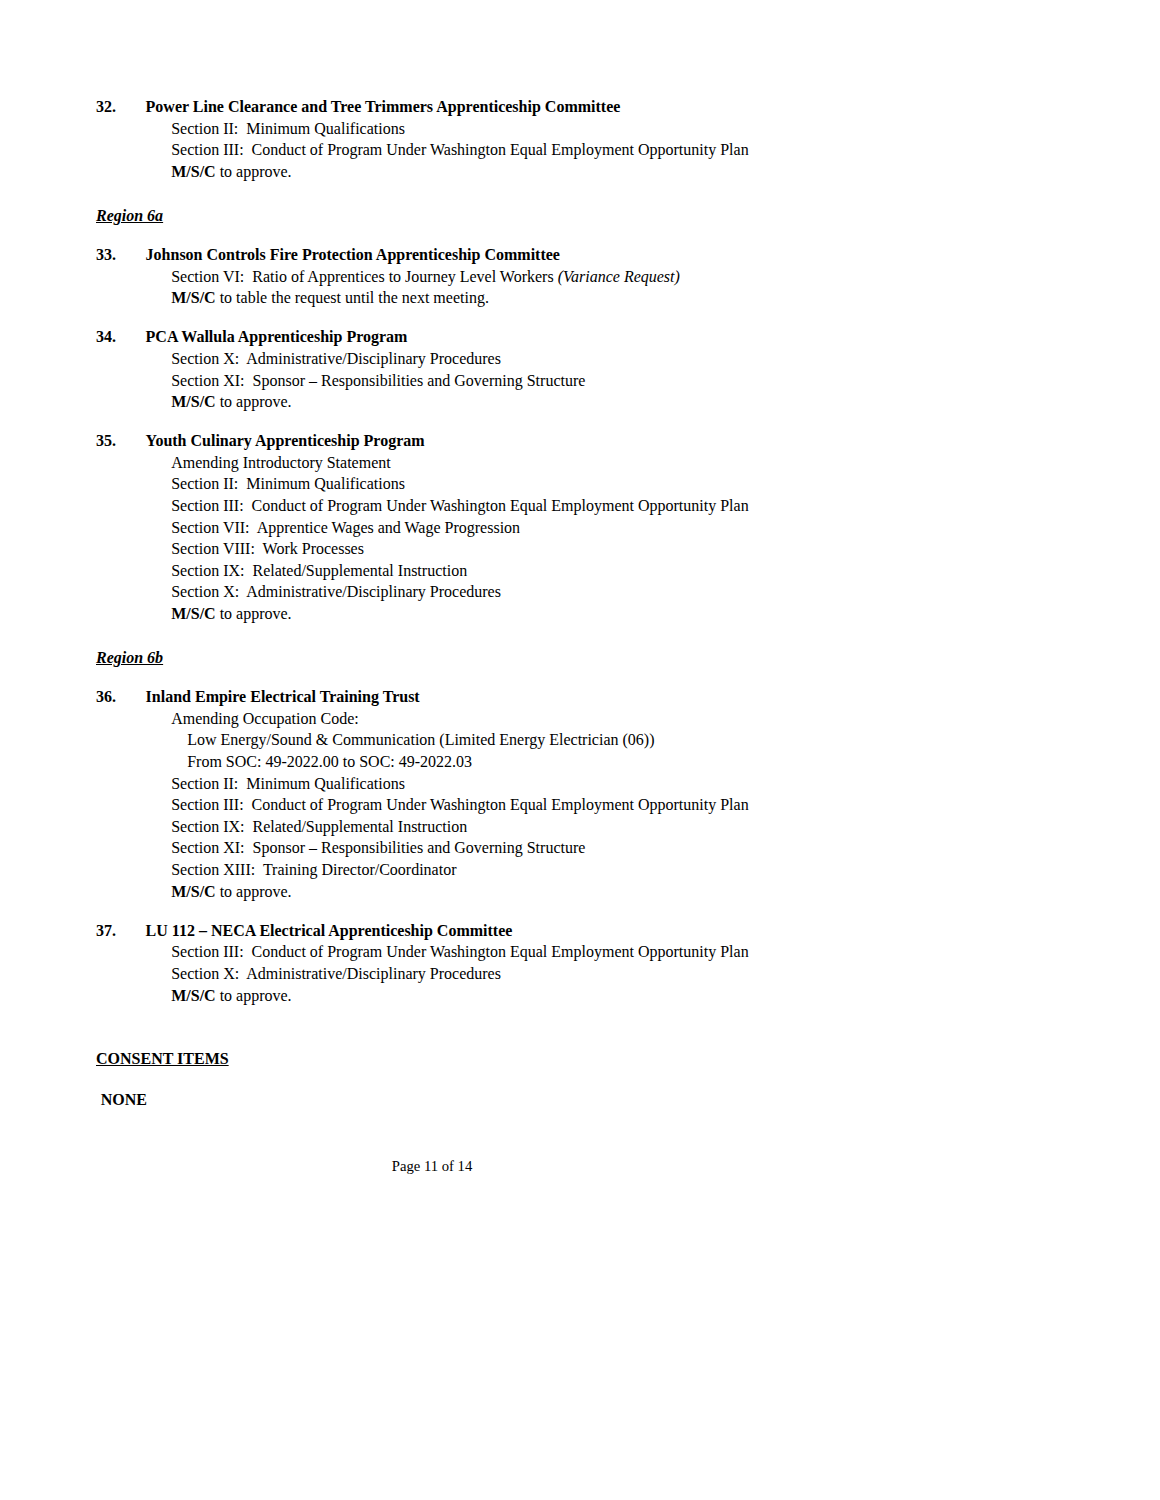32. Power Line Clearance and Tree Trimmers Apprenticeship Committee Section II: Minimum Qualifications Section III: Conduct of Program Under Washington Equal Employment Opportunity Plan M/S/C to approve.
Region 6a
33. Johnson Controls Fire Protection Apprenticeship Committee Section VI: Ratio of Apprentices to Journey Level Workers (Variance Request) M/S/C to table the request until the next meeting.
34. PCA Wallula Apprenticeship Program Section X: Administrative/Disciplinary Procedures Section XI: Sponsor – Responsibilities and Governing Structure M/S/C to approve.
35. Youth Culinary Apprenticeship Program Amending Introductory Statement Section II: Minimum Qualifications Section III: Conduct of Program Under Washington Equal Employment Opportunity Plan Section VII: Apprentice Wages and Wage Progression Section VIII: Work Processes Section IX: Related/Supplemental Instruction Section X: Administrative/Disciplinary Procedures M/S/C to approve.
Region 6b
36. Inland Empire Electrical Training Trust Amending Occupation Code: Low Energy/Sound & Communication (Limited Energy Electrician (06)) From SOC: 49-2022.00 to SOC: 49-2022.03 Section II: Minimum Qualifications Section III: Conduct of Program Under Washington Equal Employment Opportunity Plan Section IX: Related/Supplemental Instruction Section XI: Sponsor – Responsibilities and Governing Structure Section XIII: Training Director/Coordinator M/S/C to approve.
37. LU 112 – NECA Electrical Apprenticeship Committee Section III: Conduct of Program Under Washington Equal Employment Opportunity Plan Section X: Administrative/Disciplinary Procedures M/S/C to approve.
CONSENT ITEMS
NONE
Page 11 of 14